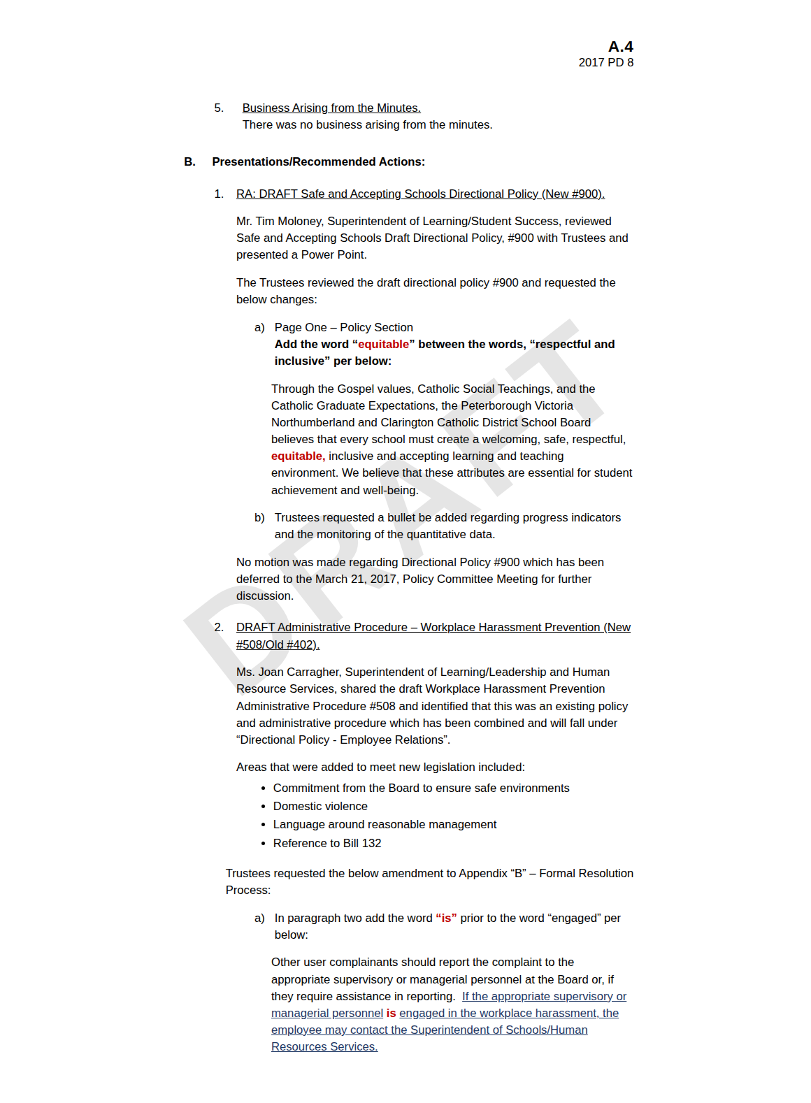DRAFT
A.4
2017 PD 8
5.
Business Arising from the Minutes.
There was no business arising from the minutes.
B.
Presentations/Recommended Actions:
1.
RA: DRAFT Safe and Accepting Schools Directional Policy (New #900).
Mr. Tim Moloney, Superintendent of Learning/Student Success, reviewed Safe and Accepting Schools Draft Directional Policy, #900 with Trustees and presented a Power Point.
The Trustees reviewed the draft directional policy #900 and requested the below changes:
a)
Page One – Policy Section
Add the word “equitable” between the words, “respectful and inclusive” per below:
Through the Gospel values, Catholic Social Teachings, and the Catholic Graduate Expectations, the Peterborough Victoria Northumberland and Clarington Catholic District School Board believes that every school must create a welcoming, safe, respectful, equitable, inclusive and accepting learning and teaching environment. We believe that these attributes are essential for student achievement and well-being.
b)
Trustees requested a bullet be added regarding progress indicators and the monitoring of the quantitative data.
No motion was made regarding Directional Policy #900 which has been deferred to the March 21, 2017, Policy Committee Meeting for further discussion.
2.
DRAFT Administrative Procedure – Workplace Harassment Prevention (New #508/Old #402).
Ms. Joan Carragher, Superintendent of Learning/Leadership and Human Resource Services, shared the draft Workplace Harassment Prevention Administrative Procedure #508 and identified that this was an existing policy and administrative procedure which has been combined and will fall under “Directional Policy - Employee Relations”.
Areas that were added to meet new legislation included:
Commitment from the Board to ensure safe environments
Domestic violence
Language around reasonable management
Reference to Bill 132
Trustees requested the below amendment to Appendix “B” – Formal Resolution Process:
a)
In paragraph two add the word “is” prior to the word “engaged” per below:
Other user complainants should report the complaint to the appropriate supervisory or managerial personnel at the Board or, if they require assistance in reporting. If the appropriate supervisory or managerial personnel is engaged in the workplace harassment, the employee may contact the Superintendent of Schools/Human Resources Services.